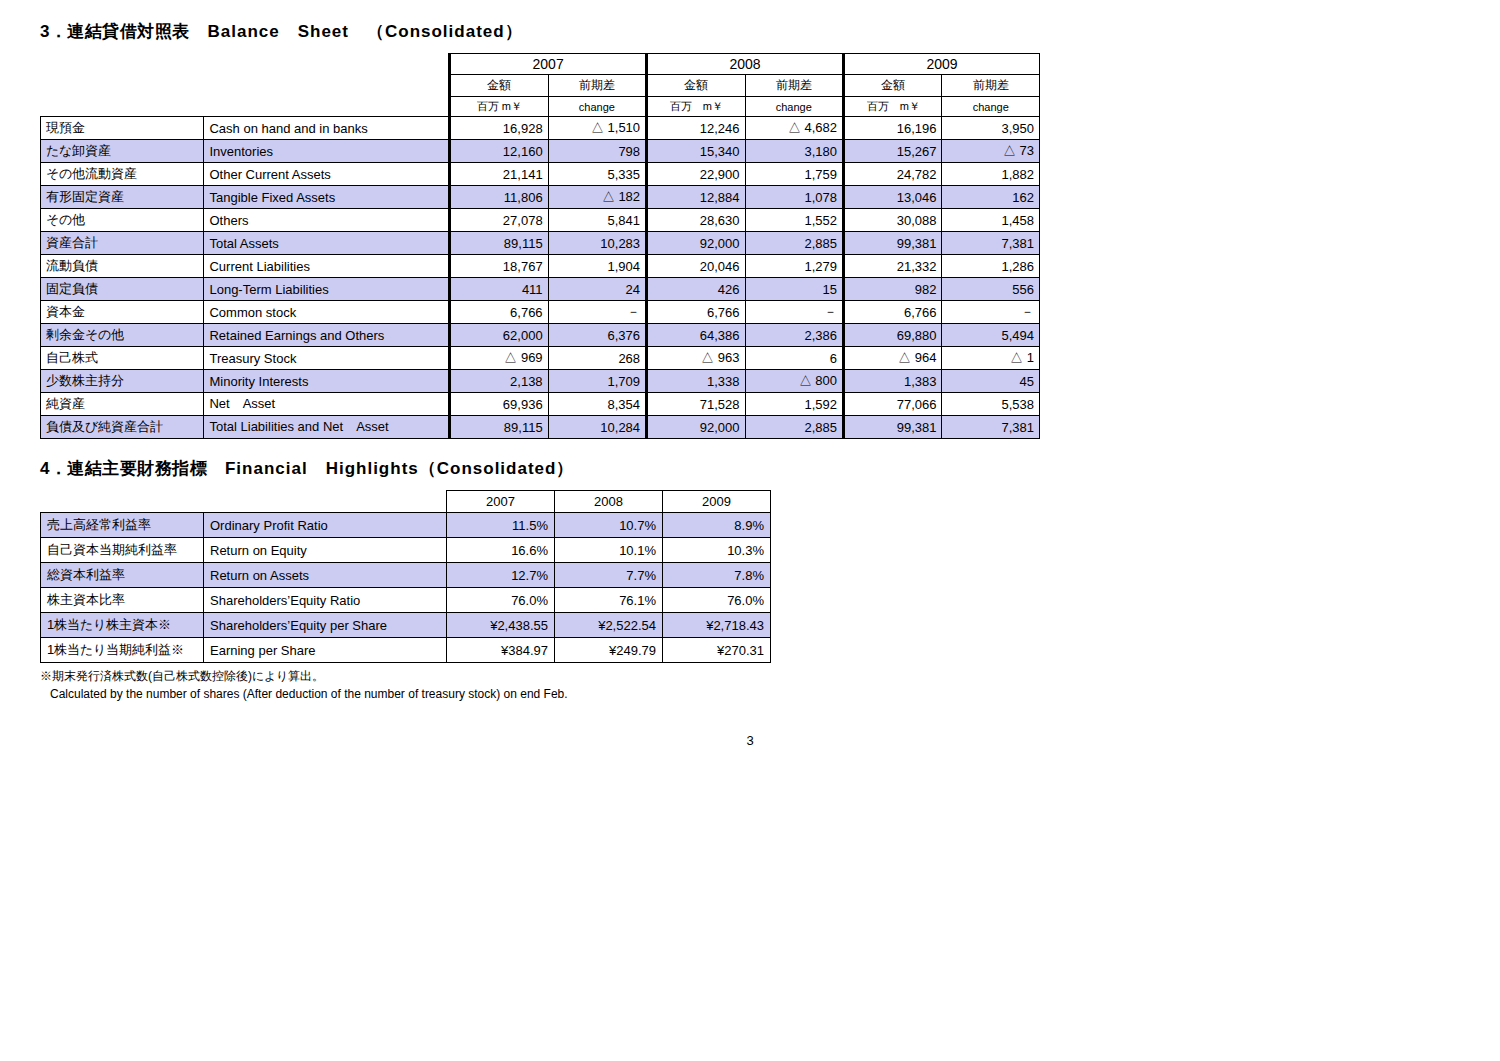3．連結貸借対照表　Balance　Sheet　（Consolidated）
| | | 2007 | 2008 | 2009 |
| --- | --- | --- | --- | --- |
| 金額 | 前期差 | 金額 | 前期差 | 金額 | 前期差 |
| 百万 m￥ | change | 百万 m￥ | change | 百万 m￥ | change |
| 現預金 | Cash on hand and in banks | 16,928 | △ 1,510 | 12,246 | △ 4,682 | 16,196 | 3,950 |
| たな卸資産 | Inventories | 12,160 | 798 | 15,340 | 3,180 | 15,267 | △ 73 |
| その他流動資産 | Other Current Assets | 21,141 | 5,335 | 22,900 | 1,759 | 24,782 | 1,882 |
| 有形固定資産 | Tangible Fixed Assets | 11,806 | △ 182 | 12,884 | 1,078 | 13,046 | 162 |
| その他 | Others | 27,078 | 5,841 | 28,630 | 1,552 | 30,088 | 1,458 |
| 資産合計 | Total Assets | 89,115 | 10,283 | 92,000 | 2,885 | 99,381 | 7,381 |
| 流動負債 | Current Liabilities | 18,767 | 1,904 | 20,046 | 1,279 | 21,332 | 1,286 |
| 固定負債 | Long-Term Liabilities | 411 | 24 | 426 | 15 | 982 | 556 |
| 資本金 | Common stock | 6,766 | － | 6,766 | － | 6,766 | － |
| 剰余金その他 | Retained Earnings and Others | 62,000 | 6,376 | 64,386 | 2,386 | 69,880 | 5,494 |
| 自己株式 | Treasury Stock | △ 969 | 268 | △ 963 | 6 | △ 964 | △ 1 |
| 少数株主持分 | Minority Interests | 2,138 | 1,709 | 1,338 | △ 800 | 1,383 | 45 |
| 純資産 | Net Asset | 69,936 | 8,354 | 71,528 | 1,592 | 77,066 | 5,538 |
| 負債及び純資産合計 | Total Liabilities and Net Asset | 89,115 | 10,284 | 92,000 | 2,885 | 99,381 | 7,381 |
4．連結主要財務指標　Financial　Highlights（Consolidated）
| | | 2007 | 2008 | 2009 |
| --- | --- | --- | --- | --- |
| 売上高経常利益率 | Ordinary Profit Ratio | 11.5% | 10.7% | 8.9% |
| 自己資本当期純利益率 | Return on Equity | 16.6% | 10.1% | 10.3% |
| 総資本利益率 | Return on Assets | 12.7% | 7.7% | 7.8% |
| 株主資本比率 | Shareholders’Equity Ratio | 76.0% | 76.1% | 76.0% |
| 1株当たり株主資本※ | Shareholders’Equity per Share | ¥2,438.55 | ¥2,522.54 | ¥2,718.43 |
| 1株当たり当期純利益※ | Earning per Share | ¥384.97 | ¥249.79 | ¥270.31 |
※期末発行済株式数(自己株式数控除後)により算出。
Calculated by the number of shares (After deduction of the number of treasury stock) on end Feb.
3